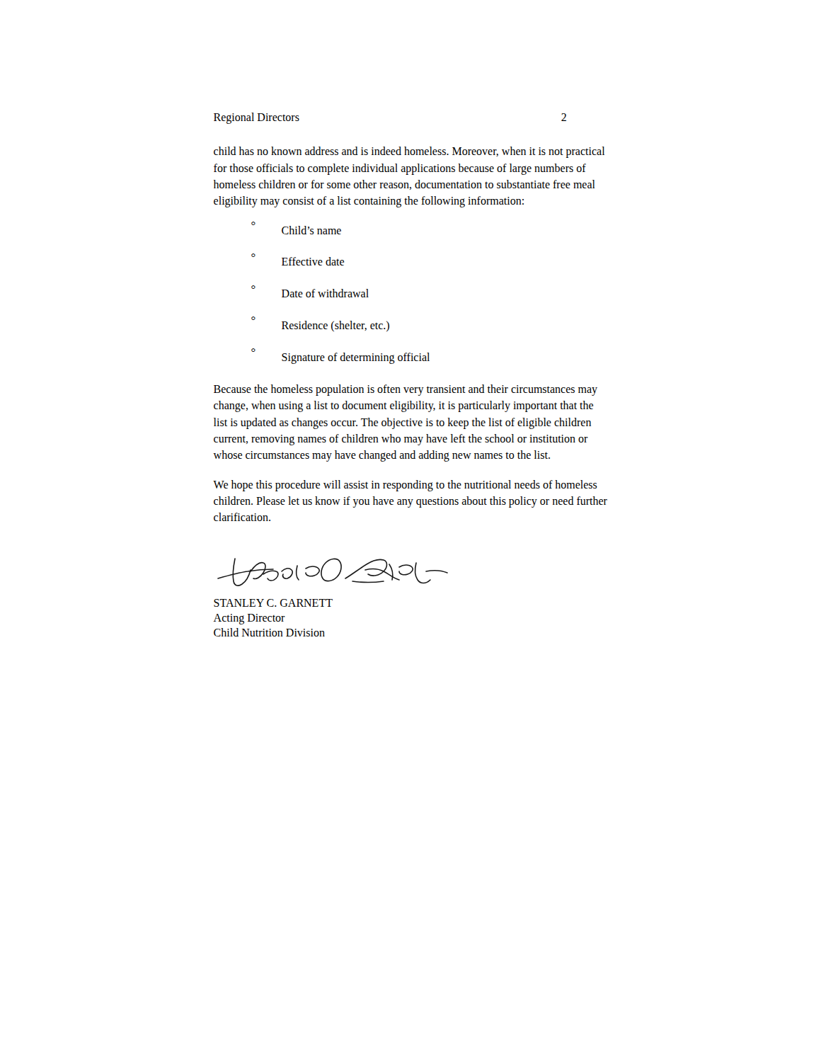Regional Directors
2
child has no known address and is indeed homeless. Moreover, when it is not practical for those officials to complete individual applications because of large numbers of homeless children or for some other reason, documentation to substantiate free meal eligibility may consist of a list containing the following information:
Child’s name
Effective date
Date of withdrawal
Residence (shelter, etc.)
Signature of determining official
Because the homeless population is often very transient and their circumstances may change, when using a list to document eligibility, it is particularly important that the list is updated as changes occur. The objective is to keep the list of eligible children current, removing names of children who may have left the school or institution or whose circumstances may have changed and adding new names to the list.
We hope this procedure will assist in responding to the nutritional needs of homeless children. Please let us know if you have any questions about this policy or need further clarification.
STANLEY C. GARNETT Acting Director Child Nutrition Division